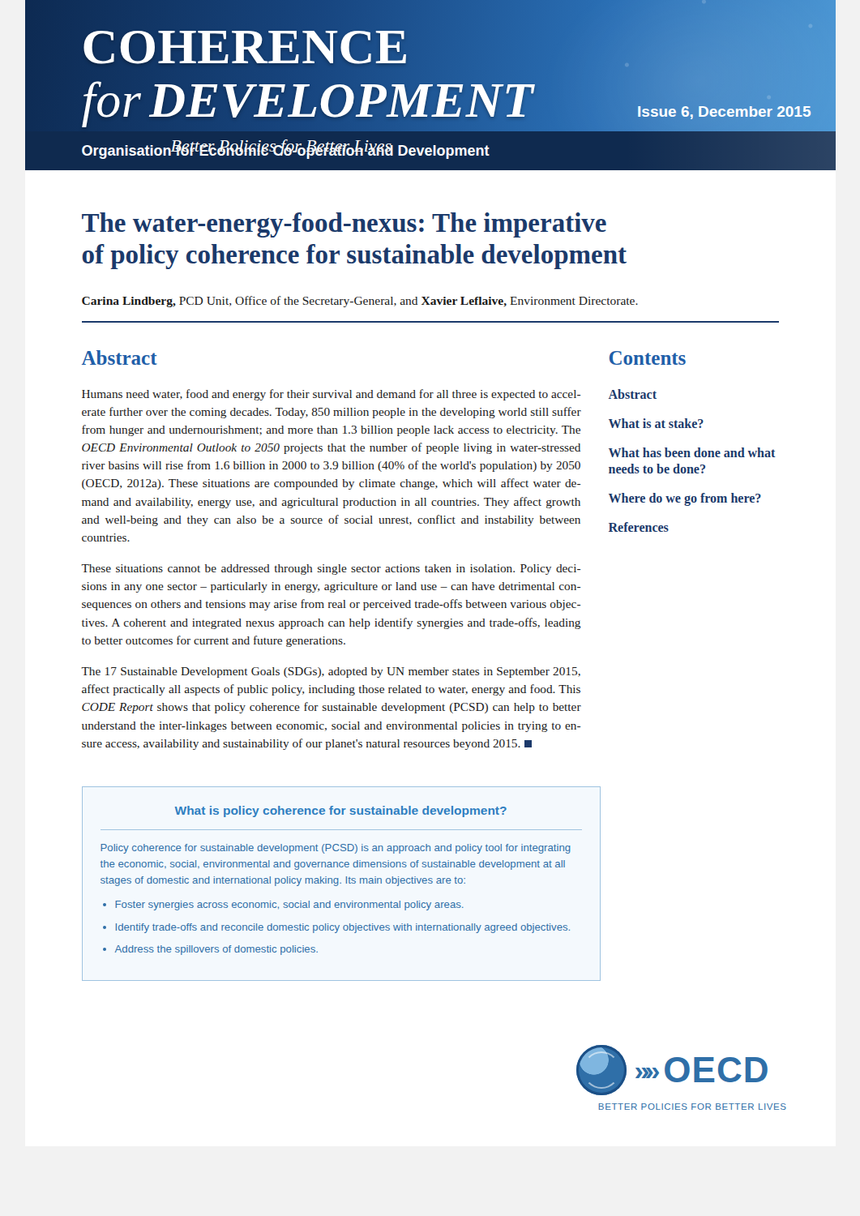COHERENCE
for DEVELOPMENT
Better Policies for Better Lives
Issue 6, December 2015
Organisation for Economic Co-operation and Development
The water-energy-food-nexus: The imperative
of policy coherence for sustainable development
Carina Lindberg, PCD Unit, Office of the Secretary-General, and Xavier Leflaive, Environment Directorate.
Abstract
Humans need water, food and energy for their survival and demand for all three is expected to accelerate further over the coming decades. Today, 850 million people in the developing world still suffer from hunger and undernourishment; and more than 1.3 billion people lack access to electricity. The OECD Environmental Outlook to 2050 projects that the number of people living in water-stressed river basins will rise from 1.6 billion in 2000 to 3.9 billion (40% of the world's population) by 2050 (OECD, 2012a). These situations are compounded by climate change, which will affect water demand and availability, energy use, and agricultural production in all countries. They affect growth and well-being and they can also be a source of social unrest, conflict and instability between countries.
These situations cannot be addressed through single sector actions taken in isolation. Policy decisions in any one sector – particularly in energy, agriculture or land use – can have detrimental consequences on others and tensions may arise from real or perceived trade-offs between various objectives. A coherent and integrated nexus approach can help identify synergies and trade-offs, leading to better outcomes for current and future generations.
The 17 Sustainable Development Goals (SDGs), adopted by UN member states in September 2015, affect practically all aspects of public policy, including those related to water, energy and food. This CODE Report shows that policy coherence for sustainable development (PCSD) can help to better understand the inter-linkages between economic, social and environmental policies in trying to ensure access, availability and sustainability of our planet's natural resources beyond 2015.
Contents
Abstract
What is at stake?
What has been done and what needs to be done?
Where do we go from here?
References
What is policy coherence for sustainable development?
Policy coherence for sustainable development (PCSD) is an approach and policy tool for integrating the economic, social, environmental and governance dimensions of sustainable development at all stages of domestic and international policy making. Its main objectives are to:
Foster synergies across economic, social and environmental policy areas.
Identify trade-offs and reconcile domestic policy objectives with internationally agreed objectives.
Address the spillovers of domestic policies.
»»
OECD
BETTER POLICIES FOR BETTER LIVES